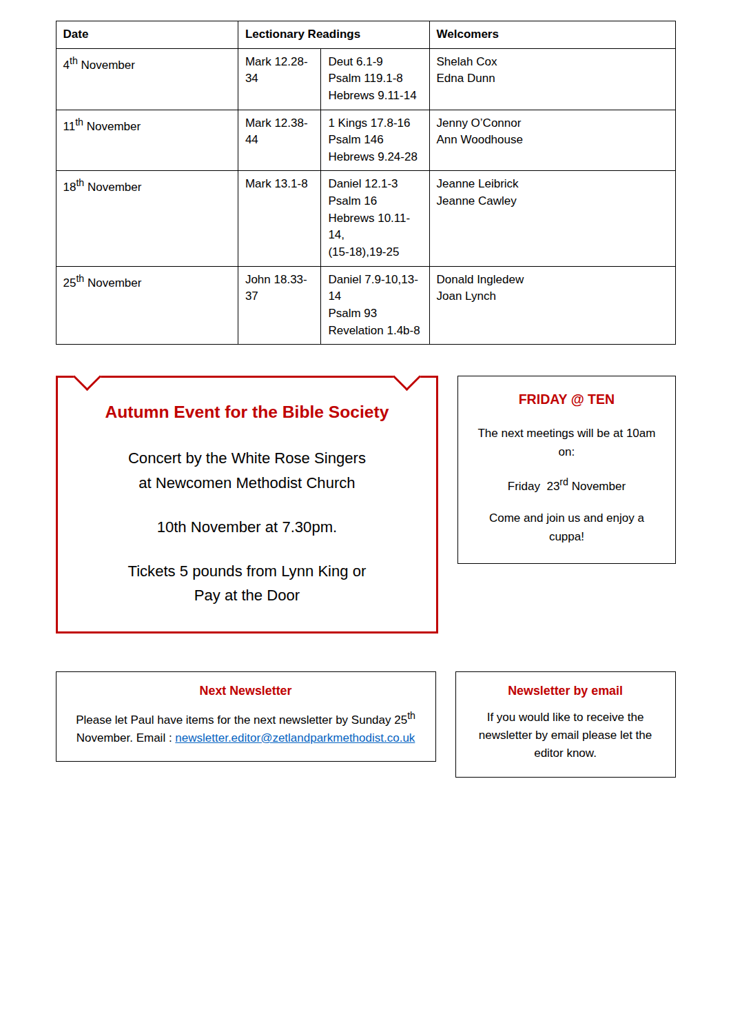| Date | Lectionary Readings | Welcomers |
| --- | --- | --- |
| 4 th November | Mark 12.28-34 | Deut 6.1-9 Psalm 119.1-8 Hebrews 9.11-14 | Shelah Cox Edna Dunn |
| 11 th November | Mark 12.38-44 | 1 Kings 17.8-16 Psalm 146 Hebrews 9.24-28 | Jenny O’Connor Ann Woodhouse |
| 18 th November | Mark 13.1-8 | Daniel 12.1-3 Psalm 16 Hebrews 10.11-14, (15-18),19-25 | Jeanne Leibrick Jeanne Cawley |
| 25 th November | John 18.33-37 | Daniel 7.9-10,13-14 Psalm 93 Revelation 1.4b-8 | Donald Ingledew Joan Lynch |
Autumn Event for the Bible Society
Concert by the White Rose Singers
at Newcomen Methodist Church
10th November at 7.30pm.
Tickets 5 pounds from Lynn King or
Pay at the Door
FRIDAY @ TEN
The next meetings will be at 10am on:
Friday 23rd November
Come and join us and enjoy a cuppa!
Next Newsletter
Please let Paul have items for the next newsletter by Sunday 25th November. Email : newsletter.editor@zetlandparkmethodist.co.uk
Newsletter by email
If you would like to receive the newsletter by email please let the editor know.